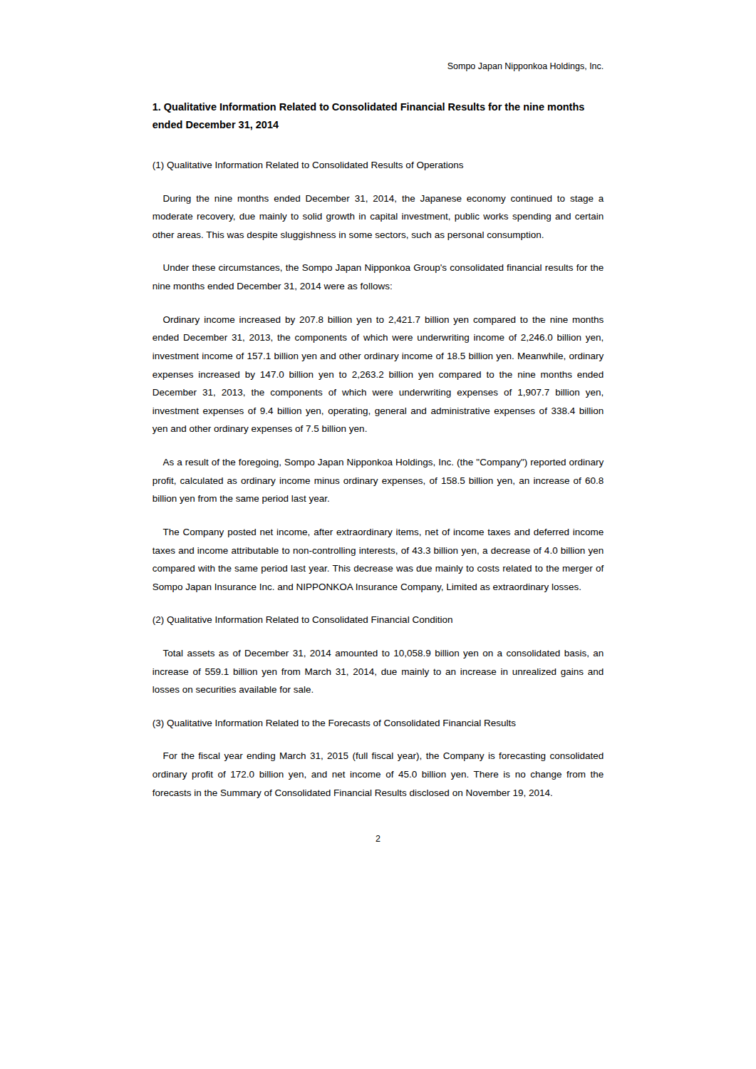Sompo Japan Nipponkoa Holdings, Inc.
1. Qualitative Information Related to Consolidated Financial Results for the nine months
ended December 31, 2014
(1) Qualitative Information Related to Consolidated Results of Operations
During the nine months ended December 31, 2014, the Japanese economy continued to stage a moderate recovery, due mainly to solid growth in capital investment, public works spending and certain other areas. This was despite sluggishness in some sectors, such as personal consumption.
Under these circumstances, the Sompo Japan Nipponkoa Group's consolidated financial results for the nine months ended December 31, 2014 were as follows:
Ordinary income increased by 207.8 billion yen to 2,421.7 billion yen compared to the nine months ended December 31, 2013, the components of which were underwriting income of 2,246.0 billion yen, investment income of 157.1 billion yen and other ordinary income of 18.5 billion yen. Meanwhile, ordinary expenses increased by 147.0 billion yen to 2,263.2 billion yen compared to the nine months ended December 31, 2013, the components of which were underwriting expenses of 1,907.7 billion yen, investment expenses of 9.4 billion yen, operating, general and administrative expenses of 338.4 billion yen and other ordinary expenses of 7.5 billion yen.
As a result of the foregoing, Sompo Japan Nipponkoa Holdings, Inc. (the "Company") reported ordinary profit, calculated as ordinary income minus ordinary expenses, of 158.5 billion yen, an increase of 60.8 billion yen from the same period last year.
The Company posted net income, after extraordinary items, net of income taxes and deferred income taxes and income attributable to non-controlling interests, of 43.3 billion yen, a decrease of 4.0 billion yen compared with the same period last year. This decrease was due mainly to costs related to the merger of Sompo Japan Insurance Inc. and NIPPONKOA Insurance Company, Limited as extraordinary losses.
(2) Qualitative Information Related to Consolidated Financial Condition
Total assets as of December 31, 2014 amounted to 10,058.9 billion yen on a consolidated basis, an increase of 559.1 billion yen from March 31, 2014, due mainly to an increase in unrealized gains and losses on securities available for sale.
(3) Qualitative Information Related to the Forecasts of Consolidated Financial Results
For the fiscal year ending March 31, 2015 (full fiscal year), the Company is forecasting consolidated ordinary profit of 172.0 billion yen, and net income of 45.0 billion yen. There is no change from the forecasts in the Summary of Consolidated Financial Results disclosed on November 19, 2014.
2